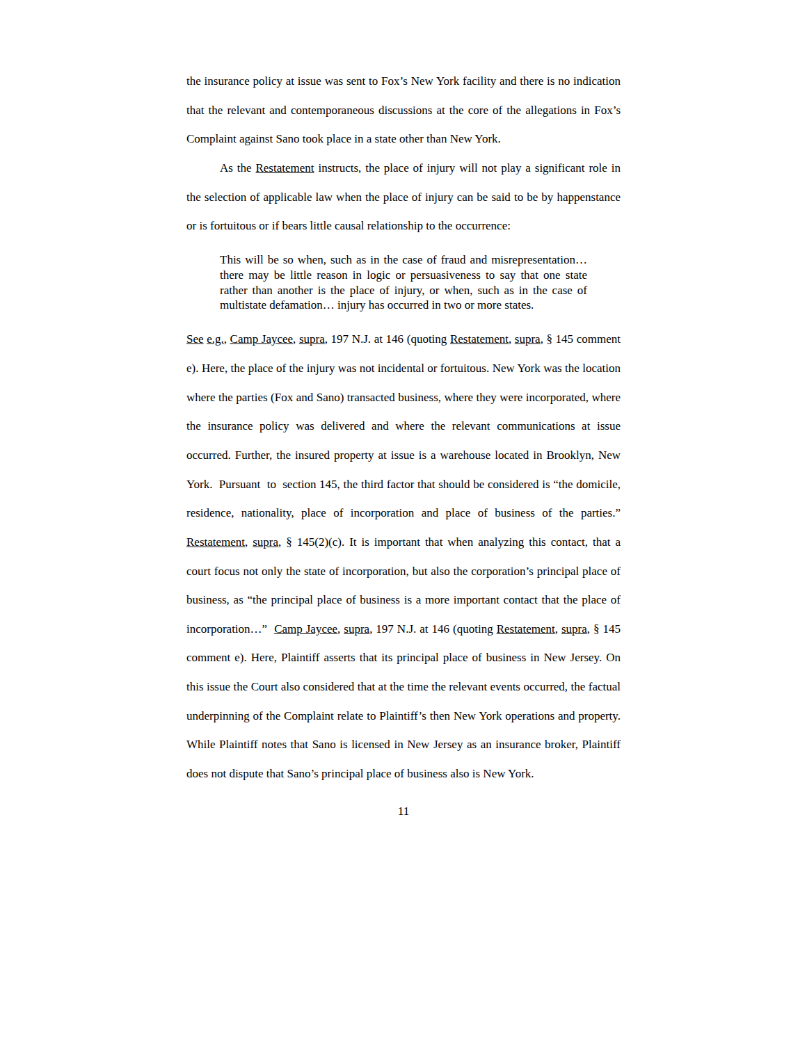the insurance policy at issue was sent to Fox’s New York facility and there is no indication that the relevant and contemporaneous discussions at the core of the allegations in Fox’s Complaint against Sano took place in a state other than New York.
As the Restatement instructs, the place of injury will not play a significant role in the selection of applicable law when the place of injury can be said to be by happenstance or is fortuitous or if bears little causal relationship to the occurrence:
This will be so when, such as in the case of fraud and misrepresentation… there may be little reason in logic or persuasiveness to say that one state rather than another is the place of injury, or when, such as in the case of multistate defamation… injury has occurred in two or more states.
See e.g., Camp Jaycee, supra, 197 N.J. at 146 (quoting Restatement, supra, § 145 comment e). Here, the place of the injury was not incidental or fortuitous. New York was the location where the parties (Fox and Sano) transacted business, where they were incorporated, where the insurance policy was delivered and where the relevant communications at issue occurred. Further, the insured property at issue is a warehouse located in Brooklyn, New York. Pursuant to section 145, the third factor that should be considered is “the domicile, residence, nationality, place of incorporation and place of business of the parties.” Restatement, supra, § 145(2)(c). It is important that when analyzing this contact, that a court focus not only the state of incorporation, but also the corporation’s principal place of business, as “the principal place of business is a more important contact that the place of incorporation…” Camp Jaycee, supra, 197 N.J. at 146 (quoting Restatement, supra, § 145 comment e). Here, Plaintiff asserts that its principal place of business in New Jersey. On this issue the Court also considered that at the time the relevant events occurred, the factual underpinning of the Complaint relate to Plaintiff’s then New York operations and property. While Plaintiff notes that Sano is licensed in New Jersey as an insurance broker, Plaintiff does not dispute that Sano’s principal place of business also is New York.
11